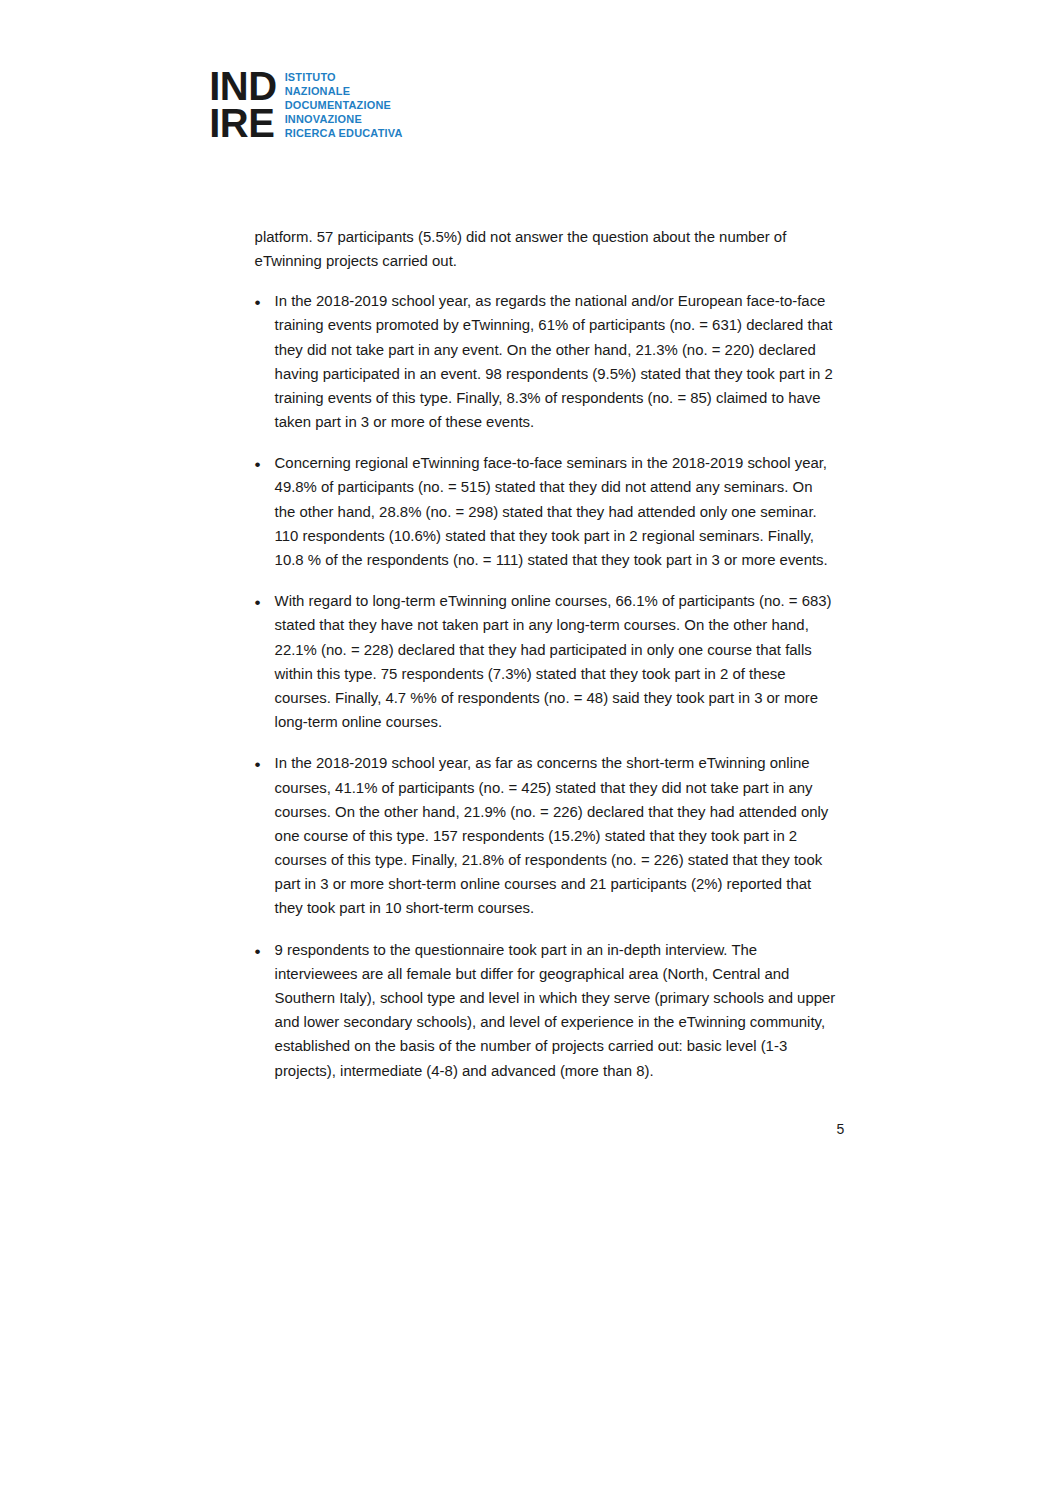IND IRE
Istituto Nazionale Documentazione Innovazione Ricerca Educativa
platform. 57 participants (5.5%) did not answer the question about the number of eTwinning projects carried out.
In the 2018-2019 school year, as regards the national and/or European face-to-face training events promoted by eTwinning, 61% of participants (no. = 631) declared that they did not take part in any event. On the other hand, 21.3% (no. = 220) declared having participated in an event. 98 respondents (9.5%) stated that they took part in 2 training events of this type. Finally, 8.3% of respondents (no. = 85) claimed to have taken part in 3 or more of these events.
Concerning regional eTwinning face-to-face seminars in the 2018-2019 school year, 49.8% of participants (no. = 515) stated that they did not attend any seminars. On the other hand, 28.8% (no. = 298) stated that they had attended only one seminar. 110 respondents (10.6%) stated that they took part in 2 regional seminars. Finally, 10.8 % of the respondents (no. = 111) stated that they took part in 3 or more events.
With regard to long-term eTwinning online courses, 66.1% of participants (no. = 683) stated that they have not taken part in any long-term courses. On the other hand, 22.1% (no. = 228) declared that they had participated in only one course that falls within this type. 75 respondents (7.3%) stated that they took part in 2 of these courses. Finally, 4.7 %% of respondents (no. = 48) said they took part in 3 or more long-term online courses.
In the 2018-2019 school year, as far as concerns the short-term eTwinning online courses, 41.1% of participants (no. = 425) stated that they did not take part in any courses. On the other hand, 21.9% (no. = 226) declared that they had attended only one course of this type. 157 respondents (15.2%) stated that they took part in 2 courses of this type. Finally, 21.8% of respondents (no. = 226) stated that they took part in 3 or more short-term online courses and 21 participants (2%) reported that they took part in 10 short-term courses.
9 respondents to the questionnaire took part in an in-depth interview. The interviewees are all female but differ for geographical area (North, Central and Southern Italy), school type and level in which they serve (primary schools and upper and lower secondary schools), and level of experience in the eTwinning community, established on the basis of the number of projects carried out: basic level (1-3 projects), intermediate (4-8) and advanced (more than 8).
5